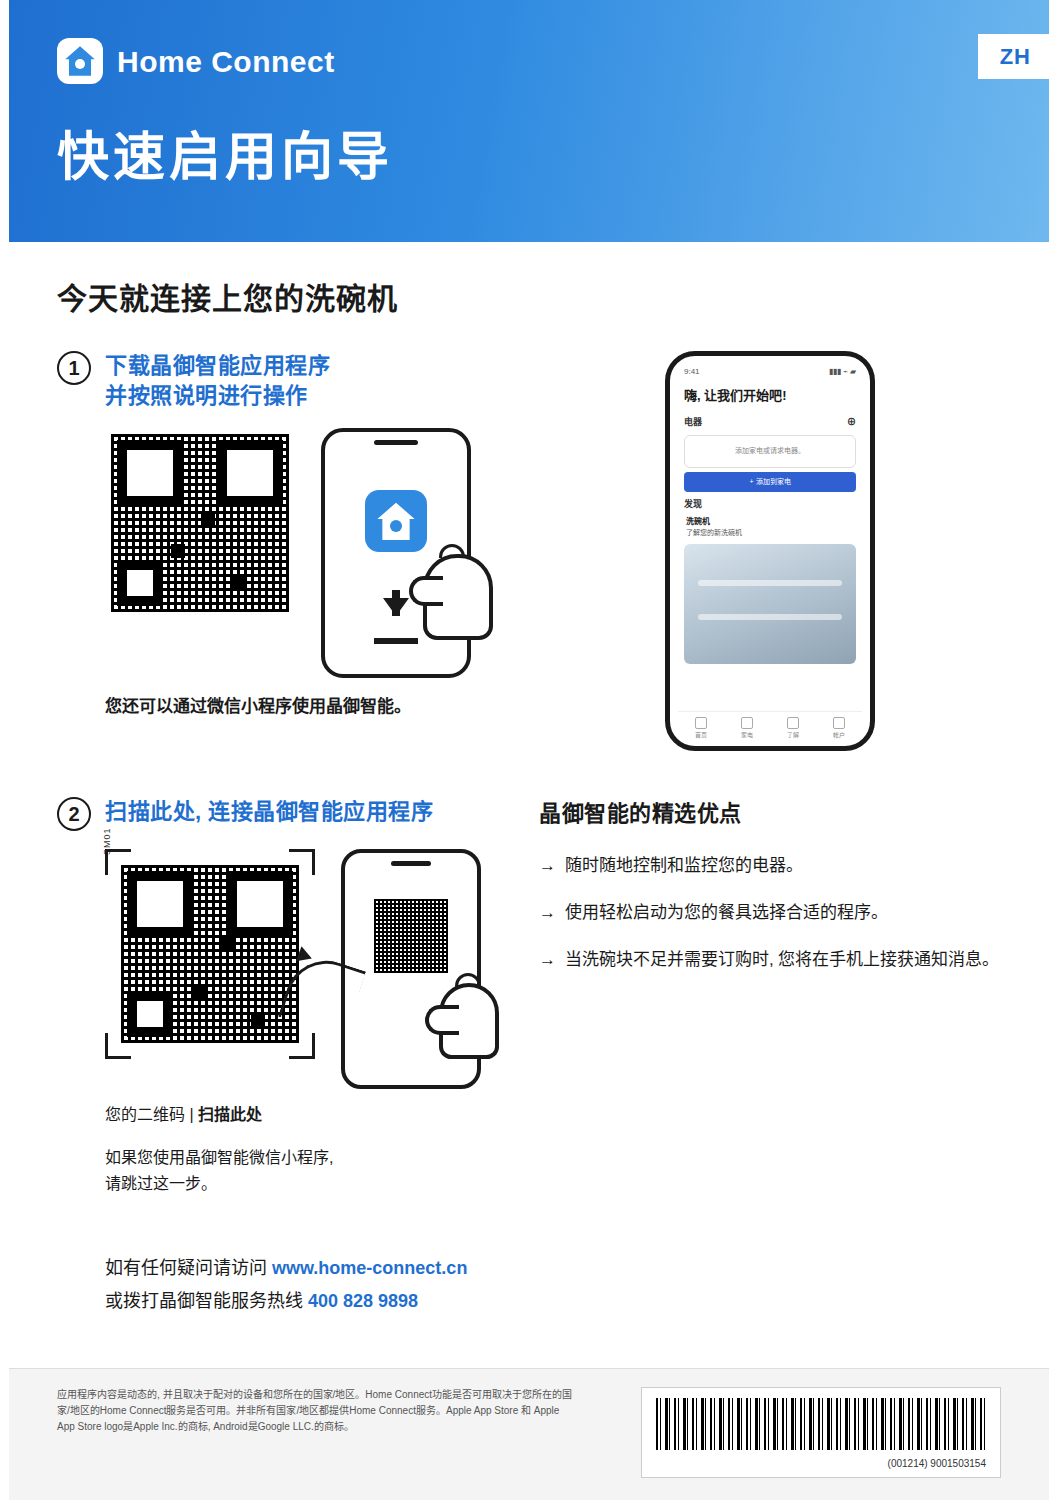Home Connect
ZH
快速启用向导
今天就连接上您的洗碗机
1
下载晶御智能应用程序
并按照说明进行操作
您还可以通过微信小程序使用晶御智能。
9:41 ▮▮▮ ⌁ ▰
嗨, 让我们开始吧!
电器⊕
添加家电或请求电器。
+ 添加到家电
发现
洗碗机 了解您的新洗碗机
首页 家电 了解 帐户
2
扫描此处, 连接晶御智能应用程序
SM01
您的二维码 | 扫描此处
如果您使用晶御智能微信小程序,
请跳过这一步。
晶御智能的精选优点
随时随地控制和监控您的电器。
使用轻松启动为您的餐具选择合适的程序。
当洗碗块不足并需要订购时, 您将在手机上接获通知消息。
如有任何疑问请访问 www.home-connect.cn
或拨打晶御智能服务热线 400 828 9898
应用程序内容是动态的, 并且取决于配对的设备和您所在的国家/地区。Home Connect功能是否可用取决于您所在的国家/地区的Home Connect服务是否可用。并非所有国家/地区都提供Home Connect服务。Apple App Store 和 Apple App Store logo是Apple Inc.的商标, Android是Google LLC.的商标。
(001214) 9001503154